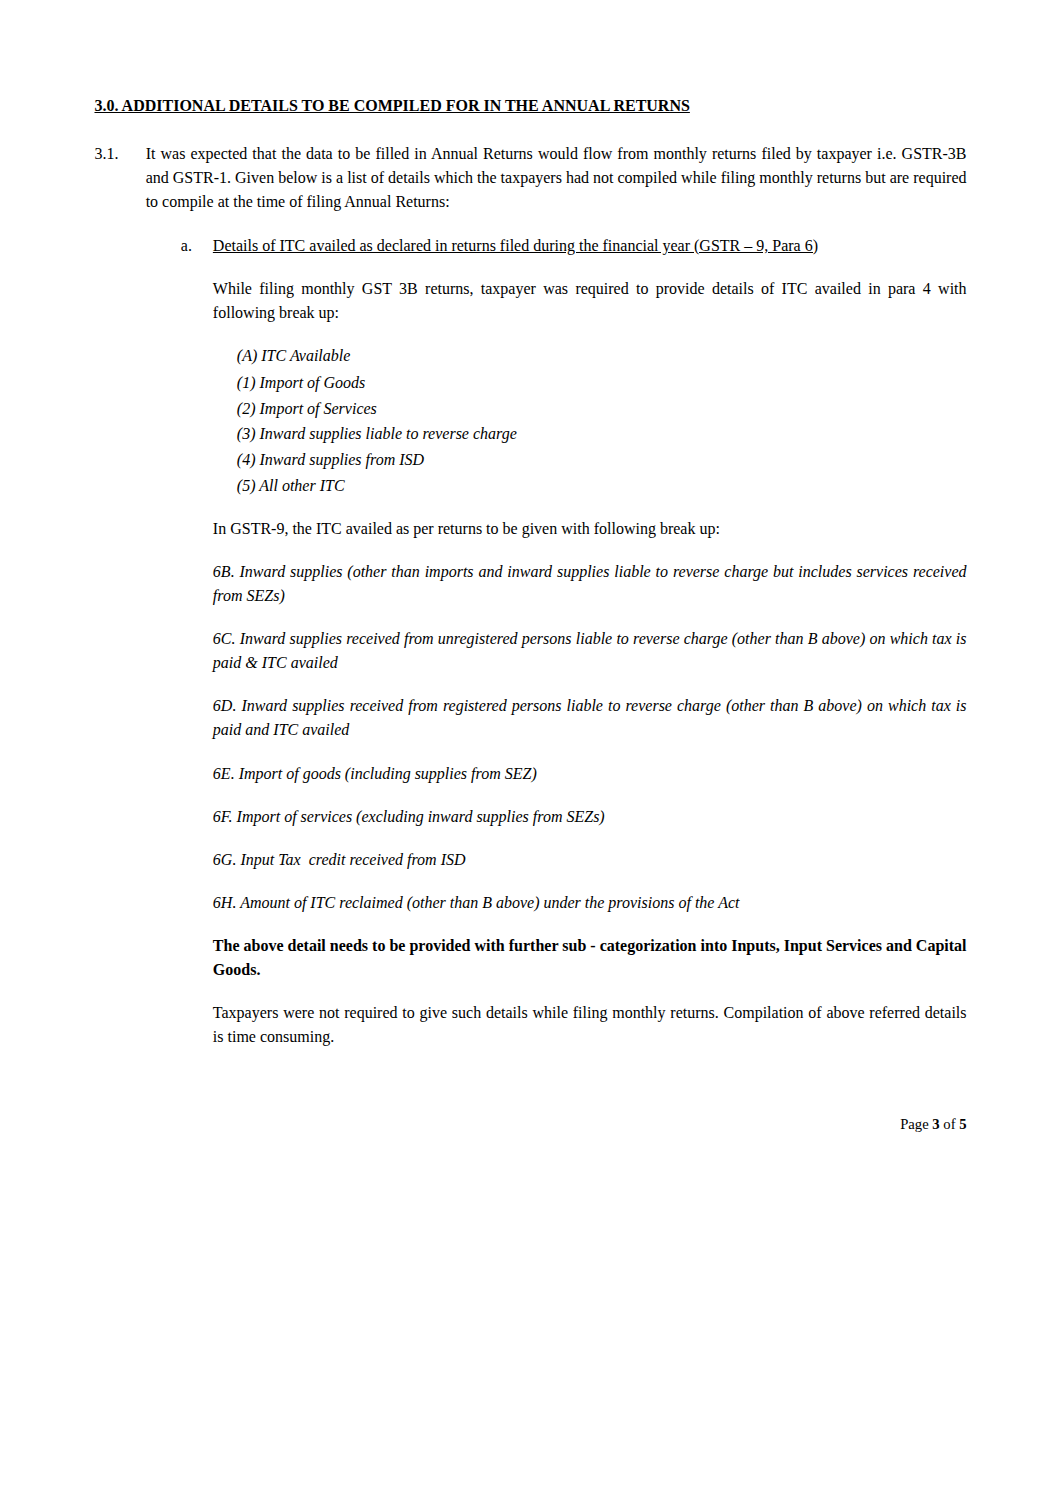3.0. ADDITIONAL DETAILS TO BE COMPILED FOR IN THE ANNUAL RETURNS
3.1.
It was expected that the data to be filled in Annual Returns would flow from monthly returns filed by taxpayer i.e. GSTR-3B and GSTR-1. Given below is a list of details which the taxpayers had not compiled while filing monthly returns but are required to compile at the time of filing Annual Returns:
a.
Details of ITC availed as declared in returns filed during the financial year (GSTR – 9, Para 6)
While filing monthly GST 3B returns, taxpayer was required to provide details of ITC availed in para 4 with following break up:
(A) ITC Available
(1) Import of Goods
(2) Import of Services
(3) Inward supplies liable to reverse charge
(4) Inward supplies from ISD
(5) All other ITC
In GSTR-9, the ITC availed as per returns to be given with following break up:
6B. Inward supplies (other than imports and inward supplies liable to reverse charge but includes services received from SEZs)
6C. Inward supplies received from unregistered persons liable to reverse charge (other than B above) on which tax is paid & ITC availed
6D. Inward supplies received from registered persons liable to reverse charge (other than B above) on which tax is paid and ITC availed
6E. Import of goods (including supplies from SEZ)
6F. Import of services (excluding inward supplies from SEZs)
6G. Input Tax credit received from ISD
6H. Amount of ITC reclaimed (other than B above) under the provisions of the Act
The above detail needs to be provided with further sub - categorization into Inputs, Input Services and Capital Goods.
Taxpayers were not required to give such details while filing monthly returns. Compilation of above referred details is time consuming.
Page 3 of 5